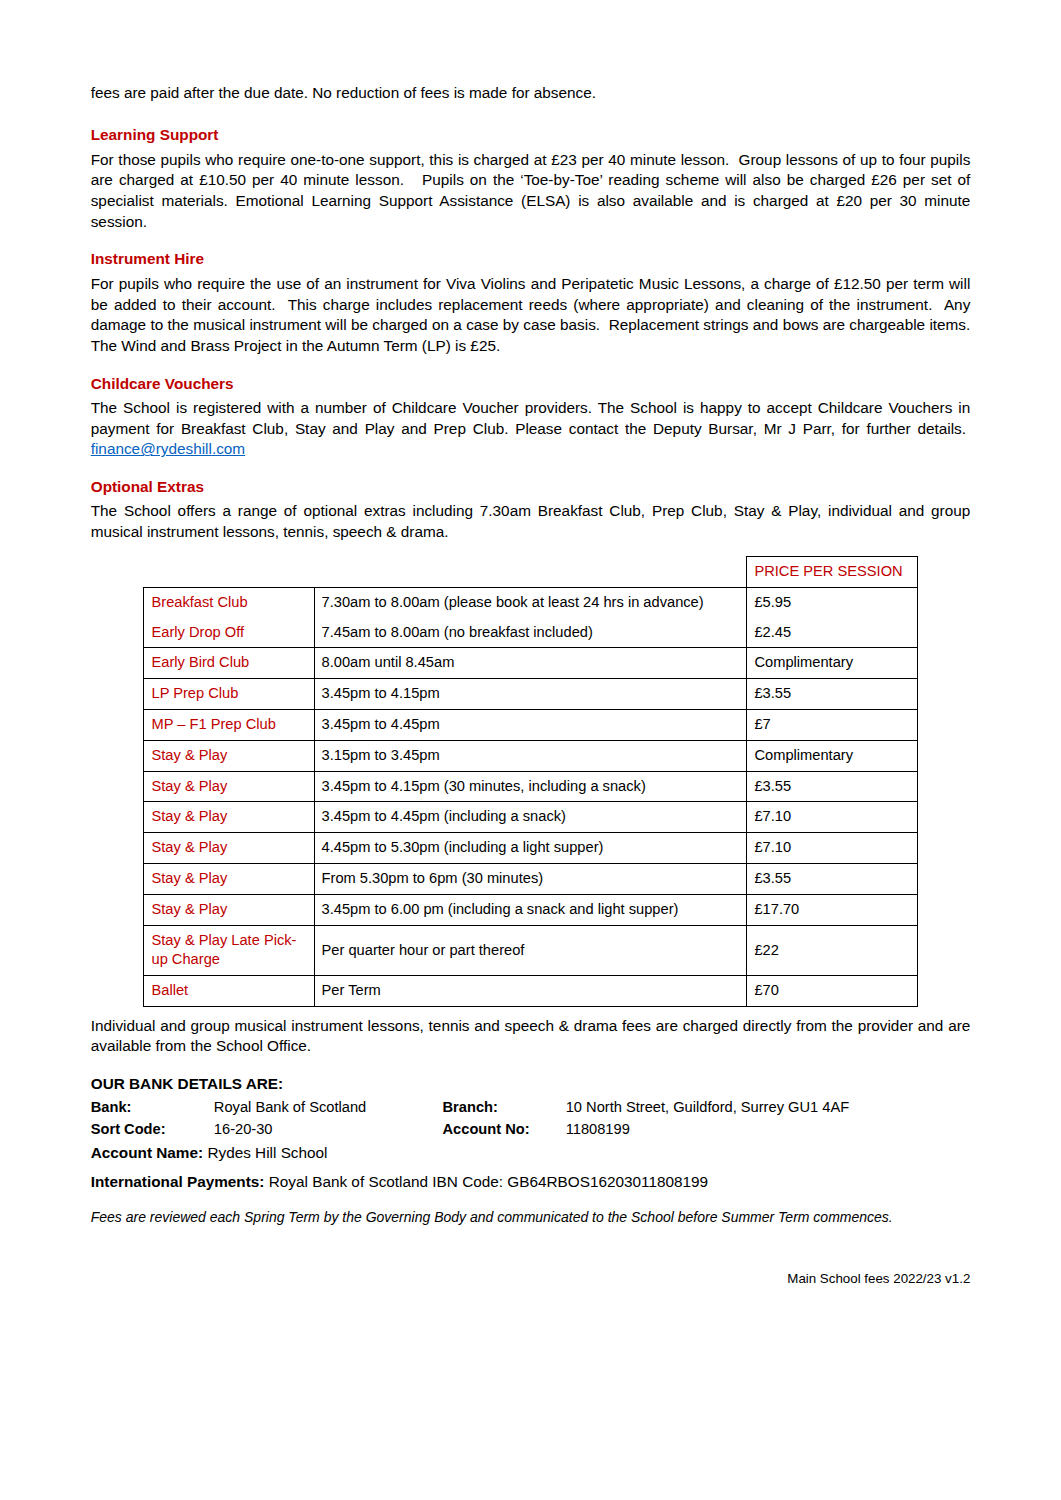fees are paid after the due date. No reduction of fees is made for absence.
Learning Support
For those pupils who require one-to-one support, this is charged at £23 per 40 minute lesson. Group lessons of up to four pupils are charged at £10.50 per 40 minute lesson. Pupils on the ‘Toe-by-Toe’ reading scheme will also be charged £26 per set of specialist materials. Emotional Learning Support Assistance (ELSA) is also available and is charged at £20 per 30 minute session.
Instrument Hire
For pupils who require the use of an instrument for Viva Violins and Peripatetic Music Lessons, a charge of £12.50 per term will be added to their account. This charge includes replacement reeds (where appropriate) and cleaning of the instrument. Any damage to the musical instrument will be charged on a case by case basis. Replacement strings and bows are chargeable items. The Wind and Brass Project in the Autumn Term (LP) is £25.
Childcare Vouchers
The School is registered with a number of Childcare Voucher providers. The School is happy to accept Childcare Vouchers in payment for Breakfast Club, Stay and Play and Prep Club. Please contact the Deputy Bursar, Mr J Parr, for further details. finance@rydeshill.com
Optional Extras
The School offers a range of optional extras including 7.30am Breakfast Club, Prep Club, Stay & Play, individual and group musical instrument lessons, tennis, speech & drama.
| | | PRICE PER SESSION |
| Breakfast Club | 7.30am to 8.00am (please book at least 24 hrs in advance) | £5.95 |
| Early Drop Off | 7.45am to 8.00am (no breakfast included) | £2.45 |
| Early Bird Club | 8.00am until 8.45am | Complimentary |
| LP Prep Club | 3.45pm to 4.15pm | £3.55 |
| MP – F1 Prep Club | 3.45pm to 4.45pm | £7 |
| Stay & Play | 3.15pm to 3.45pm | Complimentary |
| Stay & Play | 3.45pm to 4.15pm (30 minutes, including a snack) | £3.55 |
| Stay & Play | 3.45pm to 4.45pm (including a snack) | £7.10 |
| Stay & Play | 4.45pm to 5.30pm (including a light supper) | £7.10 |
| Stay & Play | From 5.30pm to 6pm (30 minutes) | £3.55 |
| Stay & Play | 3.45pm to 6.00 pm (including a snack and light supper) | £17.70 |
| Stay & Play Late Pick-up Charge | Per quarter hour or part thereof | £22 |
| Ballet | Per Term | £70 |
Individual and group musical instrument lessons, tennis and speech & drama fees are charged directly from the provider and are available from the School Office.
OUR BANK DETAILS ARE:
| Bank: | Royal Bank of Scotland | Branch: | 10 North Street, Guildford, Surrey GU1 4AF |
| Sort Code: | 16-20-30 | Account No: | 11808199 |
Account Name: Rydes Hill School
International Payments: Royal Bank of Scotland IBN Code: GB64RBOS16203011808199
Fees are reviewed each Spring Term by the Governing Body and communicated to the School before Summer Term commences.
Main School fees 2022/23 v1.2